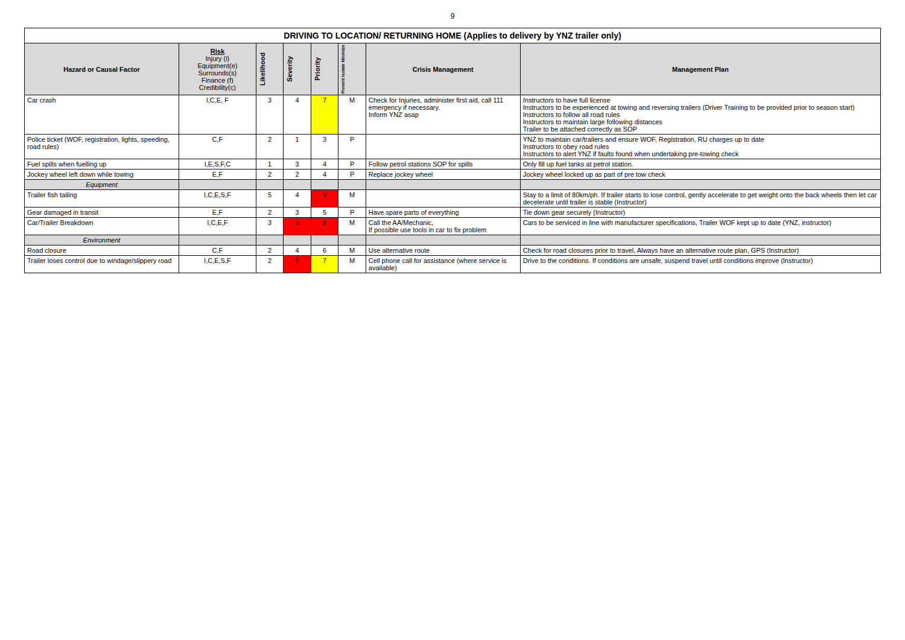9
DRIVING TO LOCATION/ RETURNING HOME (Applies to delivery by YNZ trailer only)
| Hazard or Causal Factor | Risk Injury (i) Equipment(e) Surrounds(s) Finance (f) Credibility(c) | Likelihood | Severity | Priority | Prevent Isolate Minimize | Crisis Management | Management Plan |
| --- | --- | --- | --- | --- | --- | --- | --- |
| Car crash | I,C,E, F | 3 | 4 | 7 | M | Check for Injuries, administer first aid, call 111 emergency if necessary. Inform YNZ asap | Instructors to have full license Instructors to be experienced at towing and reversing trailers (Driver Training to be provided prior to season start) Instructors to follow all road rules Instructors to maintain large following distances Trailer to be attached correctly as SOP |
| Police ticket (WOF, registration, lights, speeding, road rules) | C,F | 2 | 1 | 3 | P | | YNZ to maintain car/trailers and ensure WOF, Registration, RU charges up to date Instructors to obey road rules Instructors to alert YNZ if faults found when undertaking pre-towing check |
| Fuel spills when fuelling up | I,E,S,F,C | 1 | 3 | 4 | P | Follow petrol stations SOP for spills | Only fill up fuel tanks at petrol station. |
| Jockey wheel left down while towing | E,F | 2 | 2 | 4 | P | Replace jockey wheel | Jockey wheel locked up as part of pre tow check |
| Equipment | | | | | | | |
| Trailer fish tailing | I,C,E,S,F | 5 | 4 | 9 | M | | Stay to a limit of 80km/ph. If trailer starts to lose control, gently accelerate to get weight onto the back wheels then let car decelerate until trailer is stable (Instructor) |
| Gear damaged in transit | E,F | 2 | 3 | 5 | P | Have spare parts of everything | Tie down gear securely (Instructor) |
| Car/Trailer Breakdown | I,C,E,F | 3 | 5 | 8 | M | Call the AA/Mechanic, If possible use tools in car to fix problem | Cars to be serviced in line with manufacturer specifications, Trailer WOF kept up to date (YNZ, instructor) |
| Environment | | | | | | | |
| Road closure | C,F | 2 | 4 | 6 | M | Use alternative route | Check for road closures prior to travel, Always have an alternative route plan, GPS (Instructor) |
| Trailer loses control due to windage/slippery road | I,C,E,S,F | 2 | 5 | 7 | M | Cell phone call for assistance (where service is available) | Drive to the conditions. If conditions are unsafe, suspend travel until conditions improve (Instructor) |